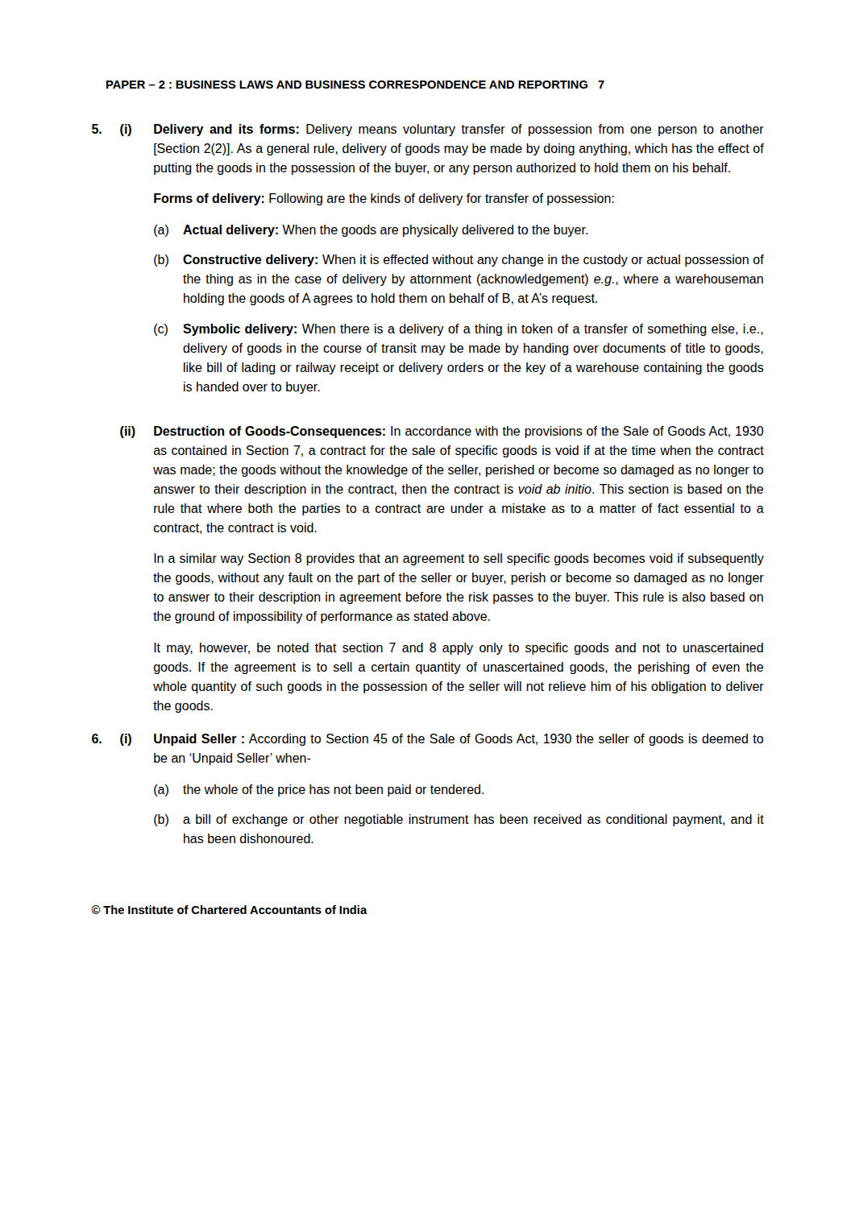PAPER – 2 : BUSINESS LAWS AND BUSINESS CORRESPONDENCE AND REPORTING 7
5.
(i)
Delivery and its forms: Delivery means voluntary transfer of possession from one person to another [Section 2(2)]. As a general rule, delivery of goods may be made by doing anything, which has the effect of putting the goods in the possession of the buyer, or any person authorized to hold them on his behalf.
Forms of delivery: Following are the kinds of delivery for transfer of possession:
(a)
Actual delivery: When the goods are physically delivered to the buyer.
(b)
Constructive delivery: When it is effected without any change in the custody or actual possession of the thing as in the case of delivery by attornment (acknowledgement) e.g., where a warehouseman holding the goods of A agrees to hold them on behalf of B, at A’s request.
(c)
Symbolic delivery: When there is a delivery of a thing in token of a transfer of something else, i.e., delivery of goods in the course of transit may be made by handing over documents of title to goods, like bill of lading or railway receipt or delivery orders or the key of a warehouse containing the goods is handed over to buyer.
(ii)
Destruction of Goods-Consequences: In accordance with the provisions of the Sale of Goods Act, 1930 as contained in Section 7, a contract for the sale of specific goods is void if at the time when the contract was made; the goods without the knowledge of the seller, perished or become so damaged as no longer to answer to their description in the contract, then the contract is void ab initio. This section is based on the rule that where both the parties to a contract are under a mistake as to a matter of fact essential to a contract, the contract is void.
In a similar way Section 8 provides that an agreement to sell specific goods becomes void if subsequently the goods, without any fault on the part of the seller or buyer, perish or become so damaged as no longer to answer to their description in agreement before the risk passes to the buyer. This rule is also based on the ground of impossibility of performance as stated above.
It may, however, be noted that section 7 and 8 apply only to specific goods and not to unascertained goods. If the agreement is to sell a certain quantity of unascertained goods, the perishing of even the whole quantity of such goods in the possession of the seller will not relieve him of his obligation to deliver the goods.
6.
(i)
Unpaid Seller : According to Section 45 of the Sale of Goods Act, 1930 the seller of goods is deemed to be an ‘Unpaid Seller’ when-
(a)
the whole of the price has not been paid or tendered.
(b)
a bill of exchange or other negotiable instrument has been received as conditional payment, and it has been dishonoured.
© The Institute of Chartered Accountants of India